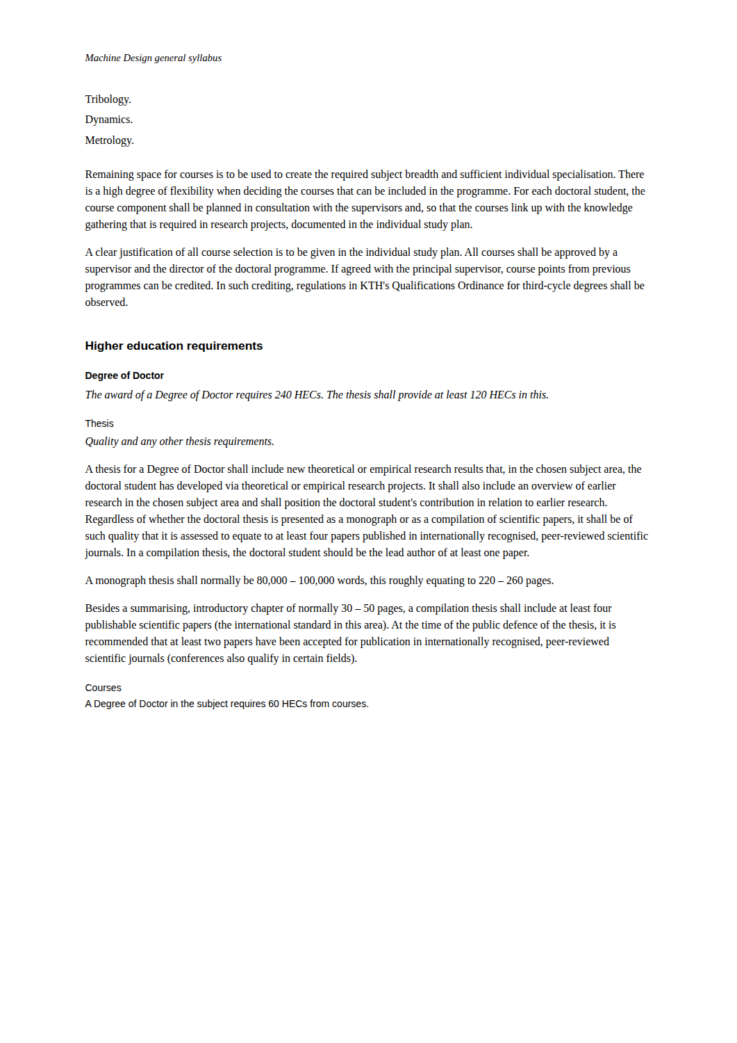Machine Design general syllabus
Tribology.
Dynamics.
Metrology.
Remaining space for courses is to be used to create the required subject breadth and sufficient individual specialisation. There is a high degree of flexibility when deciding the courses that can be included in the programme. For each doctoral student, the course component shall be planned in consultation with the supervisors and, so that the courses link up with the knowledge gathering that is required in research projects, documented in the individual study plan.
A clear justification of all course selection is to be given in the individual study plan. All courses shall be approved by a supervisor and the director of the doctoral programme. If agreed with the principal supervisor, course points from previous programmes can be credited. In such crediting, regulations in KTH's Qualifications Ordinance for third-cycle degrees shall be observed.
Higher education requirements
Degree of Doctor
The award of a Degree of Doctor requires 240 HECs. The thesis shall provide at least 120 HECs in this.
Thesis
Quality and any other thesis requirements.
A thesis for a Degree of Doctor shall include new theoretical or empirical research results that, in the chosen subject area, the doctoral student has developed via theoretical or empirical research projects. It shall also include an overview of earlier research in the chosen subject area and shall position the doctoral student's contribution in relation to earlier research. Regardless of whether the doctoral thesis is presented as a monograph or as a compilation of scientific papers, it shall be of such quality that it is assessed to equate to at least four papers published in internationally recognised, peer-reviewed scientific journals. In a compilation thesis, the doctoral student should be the lead author of at least one paper.
A monograph thesis shall normally be 80,000 – 100,000 words, this roughly equating to 220 – 260 pages.
Besides a summarising, introductory chapter of normally 30 – 50 pages, a compilation thesis shall include at least four publishable scientific papers (the international standard in this area). At the time of the public defence of the thesis, it is recommended that at least two papers have been accepted for publication in internationally recognised, peer-reviewed scientific journals (conferences also qualify in certain fields).
Courses
A Degree of Doctor in the subject requires 60 HECs from courses.